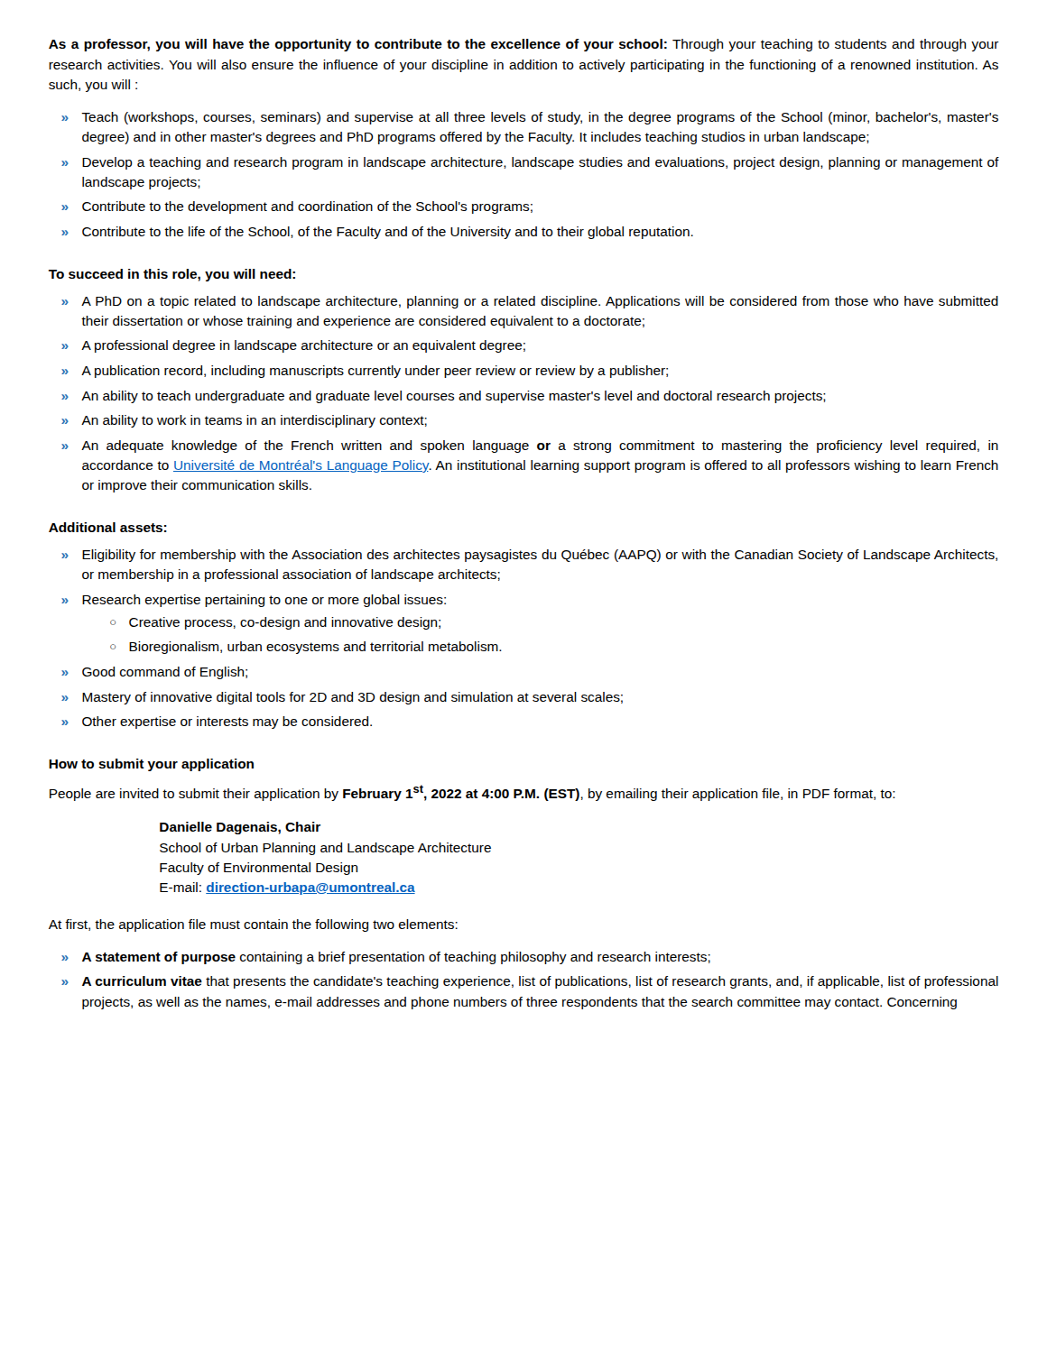As a professor, you will have the opportunity to contribute to the excellence of your school: Through your teaching to students and through your research activities. You will also ensure the influence of your discipline in addition to actively participating in the functioning of a renowned institution. As such, you will :
Teach (workshops, courses, seminars) and supervise at all three levels of study, in the degree programs of the School (minor, bachelor's, master's degree) and in other master's degrees and PhD programs offered by the Faculty. It includes teaching studios in urban landscape;
Develop a teaching and research program in landscape architecture, landscape studies and evaluations, project design, planning or management of landscape projects;
Contribute to the development and coordination of the School's programs;
Contribute to the life of the School, of the Faculty and of the University and to their global reputation.
To succeed in this role, you will need:
A PhD on a topic related to landscape architecture, planning or a related discipline. Applications will be considered from those who have submitted their dissertation or whose training and experience are considered equivalent to a doctorate;
A professional degree in landscape architecture or an equivalent degree;
A publication record, including manuscripts currently under peer review or review by a publisher;
An ability to teach undergraduate and graduate level courses and supervise master's level and doctoral research projects;
An ability to work in teams in an interdisciplinary context;
An adequate knowledge of the French written and spoken language or a strong commitment to mastering the proficiency level required, in accordance to Université de Montréal's Language Policy. An institutional learning support program is offered to all professors wishing to learn French or improve their communication skills.
Additional assets:
Eligibility for membership with the Association des architectes paysagistes du Québec (AAPQ) or with the Canadian Society of Landscape Architects, or membership in a professional association of landscape architects;
Research expertise pertaining to one or more global issues:
Creative process, co-design and innovative design;
Bioregionalism, urban ecosystems and territorial metabolism.
Good command of English;
Mastery of innovative digital tools for 2D and 3D design and simulation at several scales;
Other expertise or interests may be considered.
How to submit your application
People are invited to submit their application by February 1st, 2022 at 4:00 P.M. (EST), by emailing their application file, in PDF format, to:
Danielle Dagenais, Chair
School of Urban Planning and Landscape Architecture
Faculty of Environmental Design
E-mail: direction-urbapa@umontreal.ca
At first, the application file must contain the following two elements:
A statement of purpose containing a brief presentation of teaching philosophy and research interests;
A curriculum vitae that presents the candidate's teaching experience, list of publications, list of research grants, and, if applicable, list of professional projects, as well as the names, e-mail addresses and phone numbers of three respondents that the search committee may contact. Concerning